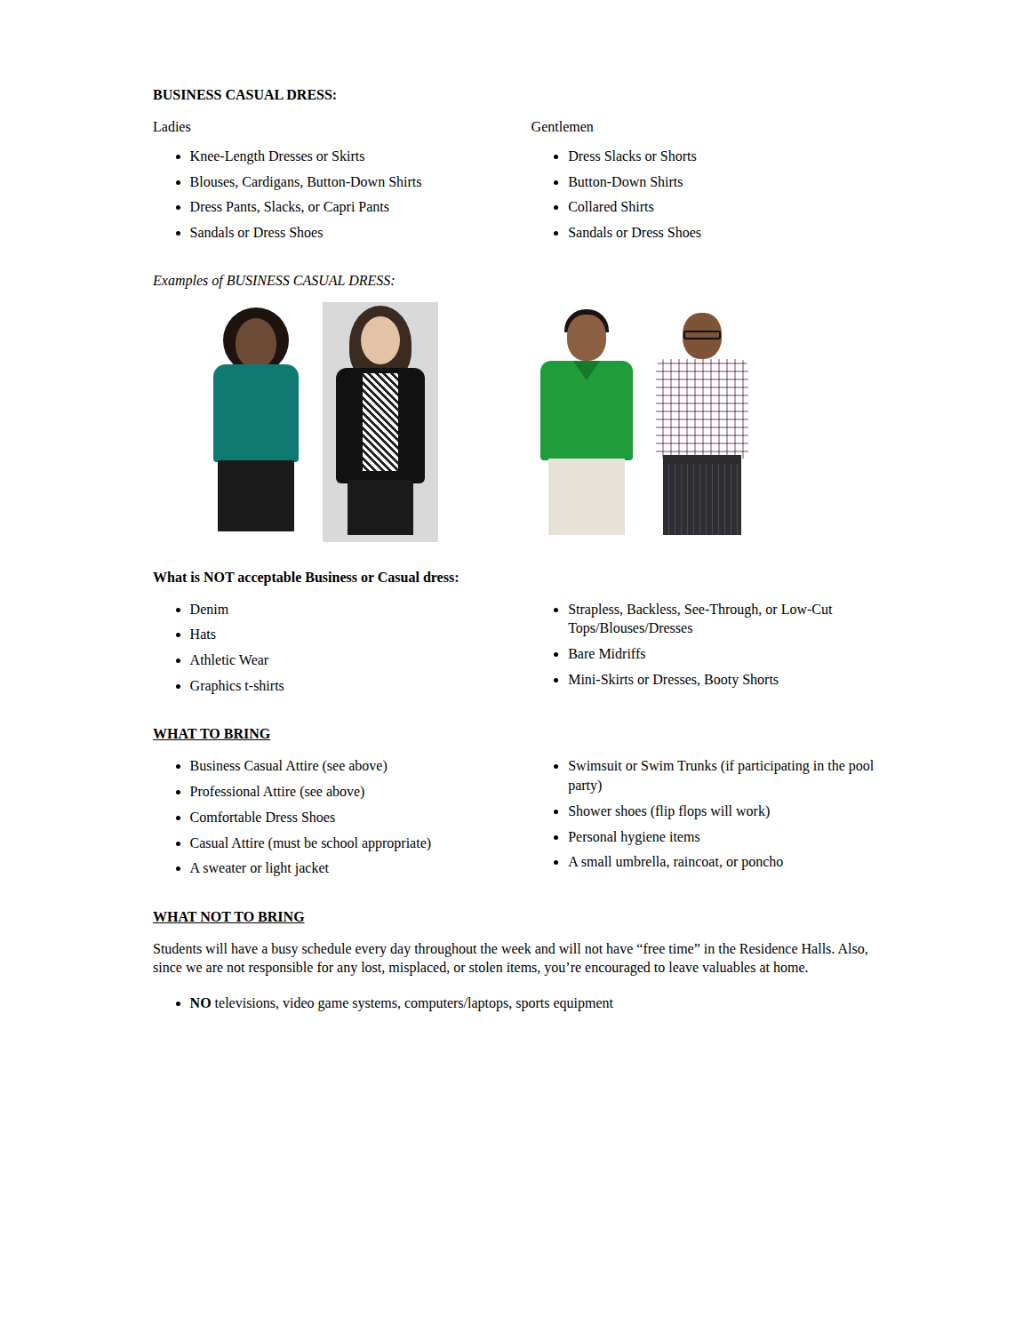BUSINESS CASUAL DRESS:
Ladies
Knee-Length Dresses or Skirts
Blouses, Cardigans, Button-Down Shirts
Dress Pants, Slacks, or Capri Pants
Sandals or Dress Shoes
Gentlemen
Dress Slacks or Shorts
Button-Down Shirts
Collared Shirts
Sandals or Dress Shoes
Examples of BUSINESS CASUAL DRESS:
What is NOT acceptable Business or Casual dress:
Denim
Hats
Athletic Wear
Graphics t-shirts
Strapless, Backless, See-Through, or Low-Cut Tops/Blouses/Dresses
Bare Midriffs
Mini-Skirts or Dresses, Booty Shorts
WHAT TO BRING
Business Casual Attire (see above)
Professional Attire (see above)
Comfortable Dress Shoes
Casual Attire (must be school appropriate)
A sweater or light jacket
Swimsuit or Swim Trunks (if participating in the pool party)
Shower shoes (flip flops will work)
Personal hygiene items
A small umbrella, raincoat, or poncho
WHAT NOT TO BRING
Students will have a busy schedule every day throughout the week and will not have “free time” in the Residence Halls. Also, since we are not responsible for any lost, misplaced, or stolen items, you’re encouraged to leave valuables at home.
NO televisions, video game systems, computers/laptops, sports equipment